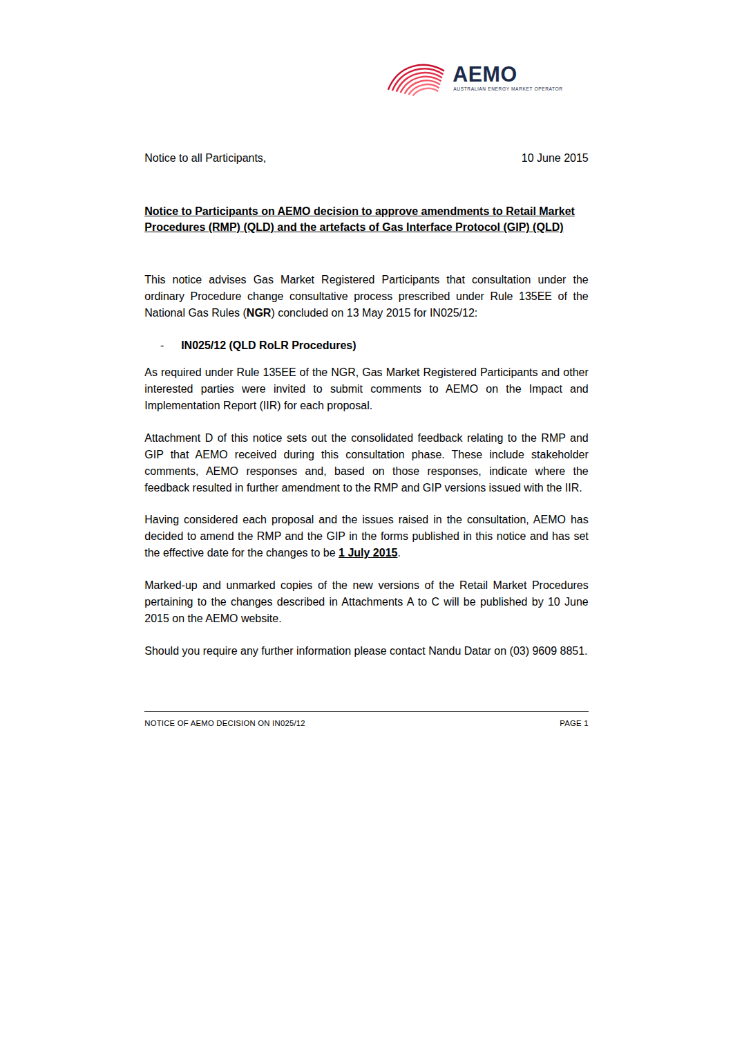AEMO AUSTRALIAN ENERGY MARKET OPERATOR
Notice to all Participants, 10 June 2015
Notice to Participants on AEMO decision to approve amendments to Retail Market Procedures (RMP) (QLD) and the artefacts of Gas Interface Protocol (GIP) (QLD)
This notice advises Gas Market Registered Participants that consultation under the ordinary Procedure change consultative process prescribed under Rule 135EE of the National Gas Rules (NGR) concluded on 13 May 2015 for IN025/12:
- IN025/12 (QLD RoLR Procedures)
As required under Rule 135EE of the NGR, Gas Market Registered Participants and other interested parties were invited to submit comments to AEMO on the Impact and Implementation Report (IIR) for each proposal.
Attachment D of this notice sets out the consolidated feedback relating to the RMP and GIP that AEMO received during this consultation phase. These include stakeholder comments, AEMO responses and, based on those responses, indicate where the feedback resulted in further amendment to the RMP and GIP versions issued with the IIR.
Having considered each proposal and the issues raised in the consultation, AEMO has decided to amend the RMP and the GIP in the forms published in this notice and has set the effective date for the changes to be 1 July 2015.
Marked-up and unmarked copies of the new versions of the Retail Market Procedures pertaining to the changes described in Attachments A to C will be published by 10 June 2015 on the AEMO website.
Should you require any further information please contact Nandu Datar on (03) 9609 8851.
NOTICE OF AEMO DECISION ON IN025/12 PAGE 1